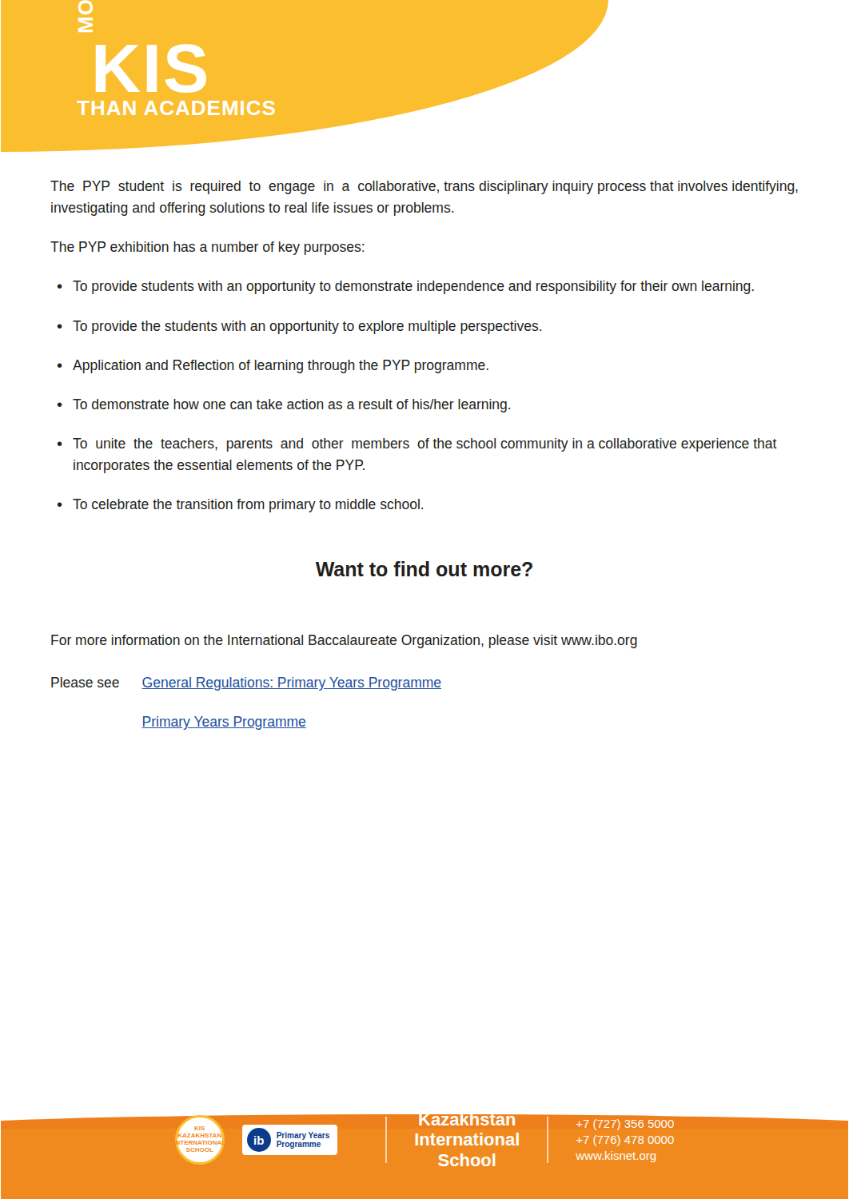MORE KIS THAN ACADEMICS
The PYP student is required to engage in a collaborative, trans disciplinary inquiry process that involves identifying, investigating and offering solutions to real life issues or problems.
The PYP exhibition has a number of key purposes:
To provide students with an opportunity to demonstrate independence and responsibility for their own learning.
To provide the students with an opportunity to explore multiple perspectives.
Application and Reflection of learning through the PYP programme.
To demonstrate how one can take action as a result of his/her learning.
To unite the teachers, parents and other members of the school community in a collaborative experience that incorporates the essential elements of the PYP.
To celebrate the transition from primary to middle school.
Want to find out more?
For more information on the International Baccalaureate Organization, please visit www.ibo.org
Please see
General Regulations: Primary Years Programme Primary Years Programme
KIS
KAZAKHSTAN
INTERNATIONAL
SCHOOL
ib
Primary Years
Programme
Kazakhstan
International
School
+7 (727) 356 5000
+7 (776) 478 0000
www.kisnet.org